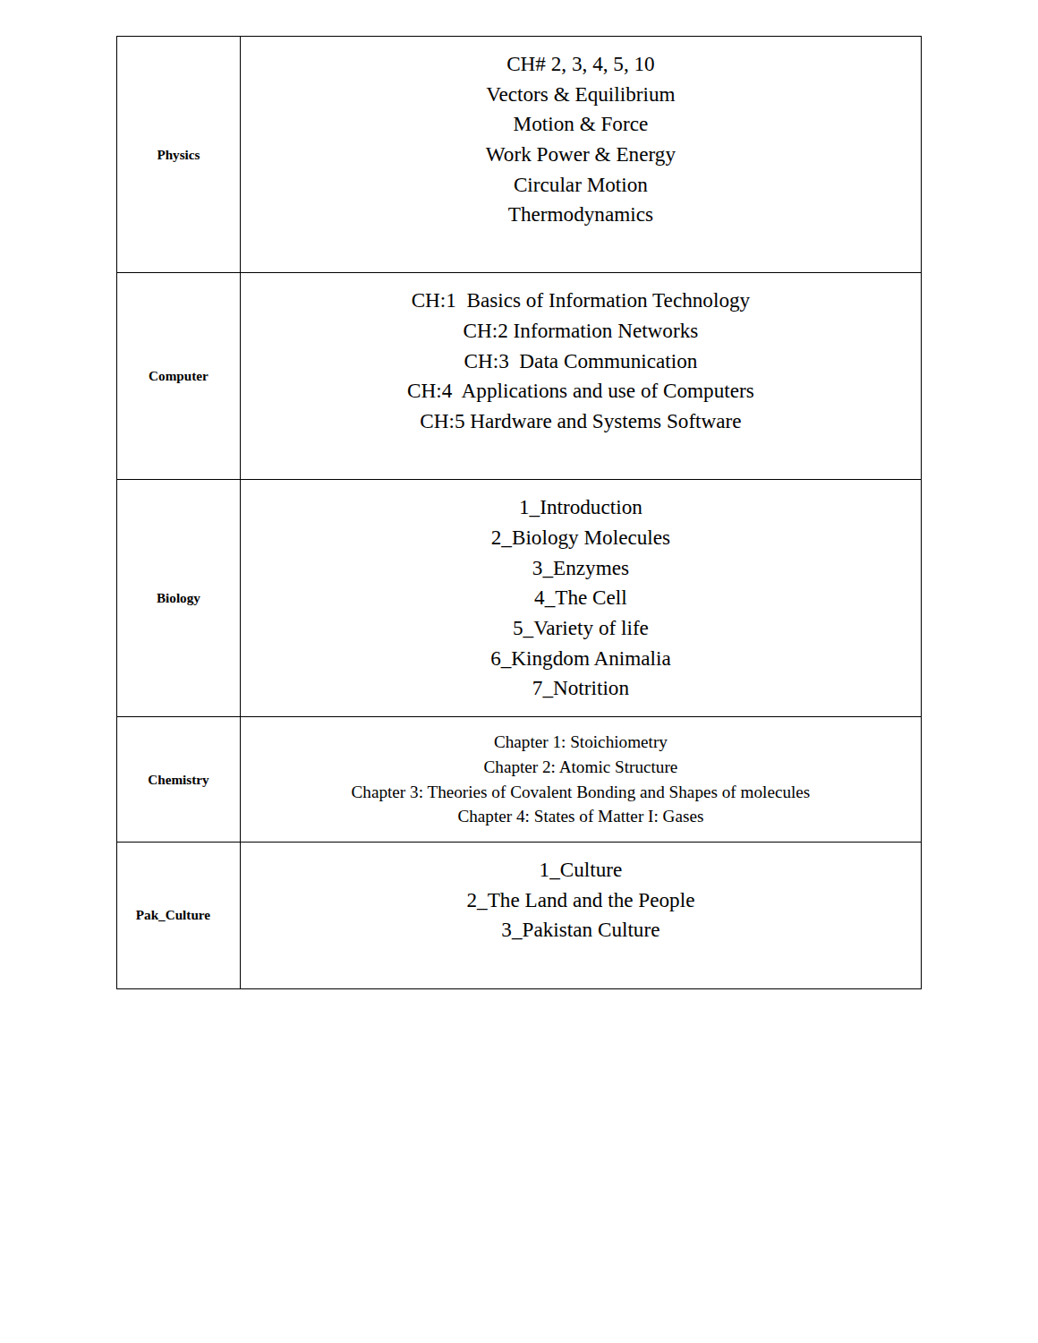| Physics | CH# 2, 3, 4, 5, 10 Vectors & Equilibrium Motion & Force Work Power & Energy Circular Motion Thermodynamics |
| Computer | CH:1 Basics of Information Technology CH:2 Information Networks CH:3 Data Communication CH:4 Applications and use of Computers CH:5 Hardware and Systems Software |
| Biology | 1_Introduction 2_Biology Molecules 3_Enzymes 4_The Cell 5_Variety of life 6_Kingdom Animalia 7_Notrition |
| Chemistry | Chapter 1: Stoichiometry Chapter 2: Atomic Structure Chapter 3: Theories of Covalent Bonding and Shapes of molecules Chapter 4: States of Matter I: Gases |
| Pak_Culture | 1_Culture 2_The Land and the People 3_Pakistan Culture |